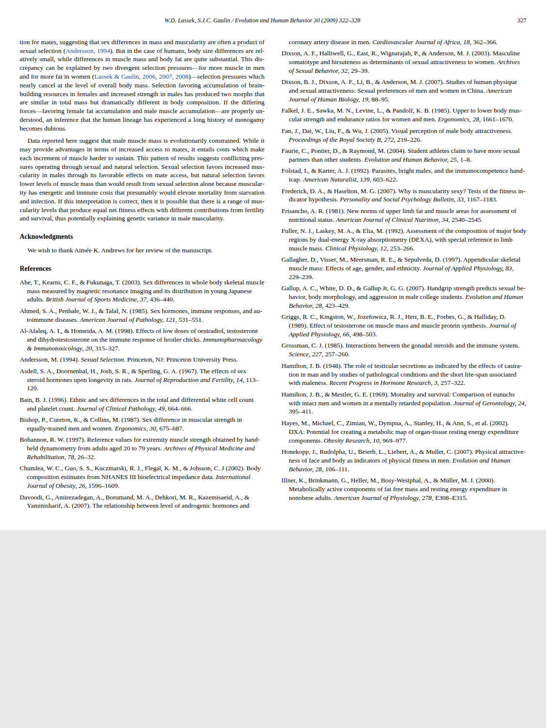W.D. Lassek, S.J.C. Gaulin / Evolution and Human Behavior 30 (2009) 322–328 327
tion for mates, suggesting that sex differences in mass and muscularity are often a product of sexual selection (Andersson, 1994). But in the case of humans, body size differences are relatively small, while differences in muscle mass and body fat are quite substantial. This discrepancy can be explained by two divergent selection pressures—for more muscle in men and for more fat in women (Lassek & Gaulin, 2006, 2007, 2008)—selection pressures which nearly cancel at the level of overall body mass. Selection favoring accumulation of brain-building resources in females and increased strength in males has produced two morphs that are similar in total mass but dramatically different in body composition. If the differing forces—favoring female fat accumulation and male muscle accumulation—are properly understood, an inference that the human lineage has experienced a long history of monogamy becomes dubious.
Data reported here suggest that male muscle mass is evolutionarily constrained. While it may provide advantages in terms of increased access to mates, it entails costs which make each increment of muscle harder to sustain. This pattern of results suggests conflicting pressures operating through sexual and natural selection. Sexual selection favors increased muscularity in males through its favorable effects on mate access, but natural selection favors lower levels of muscle mass than would result from sexual selection alone because muscularity has energetic and immune costs that presumably would elevate mortality from starvation and infection. If this interpretation is correct, then it is possible that there is a range of muscularity levels that produce equal net fitness effects with different contributions from fertility and survival, thus potentially explaining genetic variance in male muscularity.
Acknowledgments
We wish to thank Aimée K. Andrews for her review of the manuscript.
References
Abe, T., Kearns, C. F., & Fukunaga, T. (2003). Sex differences in whole body skeletal muscle mass measured by magnetic resonance imaging and its distribution in young Japanese adults. British Journal of Sports Medicine, 37, 436–440.
Ahmed, S. A., Penhale, W. J., & Talal, N. (1985). Sex hormones, immune responses, and autoimmune diseases. American Journal of Pathology, 121, 531–551.
Al-Afaleq, A. I., & Homeida, A. M. (1998). Effects of low doses of oestradiol, testosterone and dihydrotestosterone on the immune response of broiler chicks. Immunopharmacology & Immunotoxicology, 20, 315–327.
Andersson, M. (1994). Sexual Selection. Princeton, NJ: Princeton University Press.
Asdell, S. A., Doornenbal, H., Josh, S. R., & Sperling, G. A. (1967). The effects of sex steroid hormones upon longevity in rats. Journal of Reproduction and Fertility, 14, 113–120.
Bain, B. J. (1996). Ethnic and sex differences in the total and differential white cell count and platelet count. Journal of Clinical Pathology, 49, 664–666.
Bishop, P., Cureton, K., & Collins, M. (1987). Sex difference in muscular strength in equally-trained men and women. Ergonomics, 30, 675–687.
Bohannon, R. W. (1997). Reference values for extremity muscle strength obtained by hand-held dynamometry from adults aged 20 to 79 years. Archives of Physical Medicine and Rehabilitation, 78, 26–32.
Chumlea, W. C., Guo, S. S., Kuczmarski, R. J., Flegal, K. M., & Johsson, C. J (2002). Body composition estimates from NHANES III bioelectrical impedance data. International Journal of Obesity, 26, 1596–1609.
Davoodi, G., Amirezadegan, A., Borumand, M. A., Dehkori, M. R., Kazemisaeid, A., & Yaminisharif, A. (2007). The relationship between level of androgenic hormones and coronary artery disease in men. Cardiovascular Journal of Africa, 18, 362–366.
Dixson, A. F., Halliwell, G., East, R., Wignarajah, P., & Anderson, M. J. (2003). Masculine somatotype and hirsuteness as determinants of sexual attractiveness to women. Archives of Sexual Behavior, 32, 29–39.
Dixson, B. J., Dixson, A. F., Li, B., & Anderson, M. J. (2007). Studies of human physique and sexual attractiveness: Sexual preferences of men and women in China. American Journal of Human Biology, 19, 88–95.
Falkel, J. E., Sawka, M. N., Levine, L., & Pandolf, K. B. (1985). Upper to lower body muscular strength and endurance ratios for women and men. Ergonomics, 28, 1661–1670.
Fan, J., Dai, W., Liu, F., & Wu, J. (2005). Visual perception of male body attractiveness. Proceedings of the Royal Society B, 272, 219–226.
Faurie, C., Pontier, D., & Raymond, M. (2004). Student athletes claim to have more sexual partners than other students. Evolution and Human Behavior, 25, 1–8.
Folstad, I., & Karter, A. J. (1992). Parasites, bright males, and the immunocompetence handicap. American Naturalist, 139, 603–622.
Frederick, D. A., & Haselton, M. G. (2007). Why is muscularity sexy? Tests of the fitness indicator hypothesis. Personality and Social Psychology Bulletin, 33, 1167–1183.
Frisancho, A. R. (1981). New norms of upper limb fat and muscle areas for assessment of nutritional status. American Journal of Clinical Nutrition, 34, 2540–2545.
Fuller, N. J., Laskey, M. A., & Elia, M. (1992). Assessment of the composition of major body regions by dual-energy X-ray absorptiometry (DEXA), with special reference to limb muscle mass. Clinical Physiology, 12, 253–266.
Gallagher, D., Visser, M., Meersman, R. E., & Sepulveda, D. (1997). Appendicular skeletal muscle mass: Effects of age, gender, and ethnicity. Journal of Applied Physiology, 83, 229–239.
Gallup, A. C., White, D. D., & Gallup Jr, G. G. (2007). Handgrip strength predicts sexual behavior, body morphology, and aggression in male college students. Evolution and Human Behavior, 28, 423–429.
Griggs, R. C., Kingston, W., Jozefowicz, R. J., Herr, B. E., Forbes, G., & Halliday, D. (1989). Effect of testosterone on muscle mass and muscle protein synthesis. Journal of Applied Physiology, 66, 498–503.
Grossman, C. J. (1985). Interactions between the gonadal steroids and the immune system. Science, 227, 257–260.
Hamilton, J. B. (1948). The role of testicular secretions as indicated by the effects of castration in man and by studies of pathological conditions and the short life-span associated with maleness. Recent Progress in Hormone Research, 3, 257–322.
Hamilton, J. B., & Mestler, G. E. (1969). Mortality and survival: Comparison of eunuchs with intact men and women in a mentally retarded population. Journal of Gerontology, 24, 395–411.
Hayes, M., Michael, C., Zimian, W., Dympna, A., Stanley, H., & Ann, S., et al. (2002). DXA: Potential for creating a metabolic map of organ-tissue resting energy expenditure components. Obesity Research, 10, 969–977.
Honekopp, J., Rudolpha, U., Beierb, L., Liebert, A., & Muller, C. (2007). Physical attractiveness of face and body as indicators of physical fitness in men. Evolution and Human Behavior, 28, 106–111.
Illner, K., Brinkmann, G., Heller, M., Bosy-Westphal, A., & Müller, M. J. (2000). Metabolically active components of fat free mass and resting energy expenditure in nonobese adults. American Journal of Physiology, 278, E308–E315.